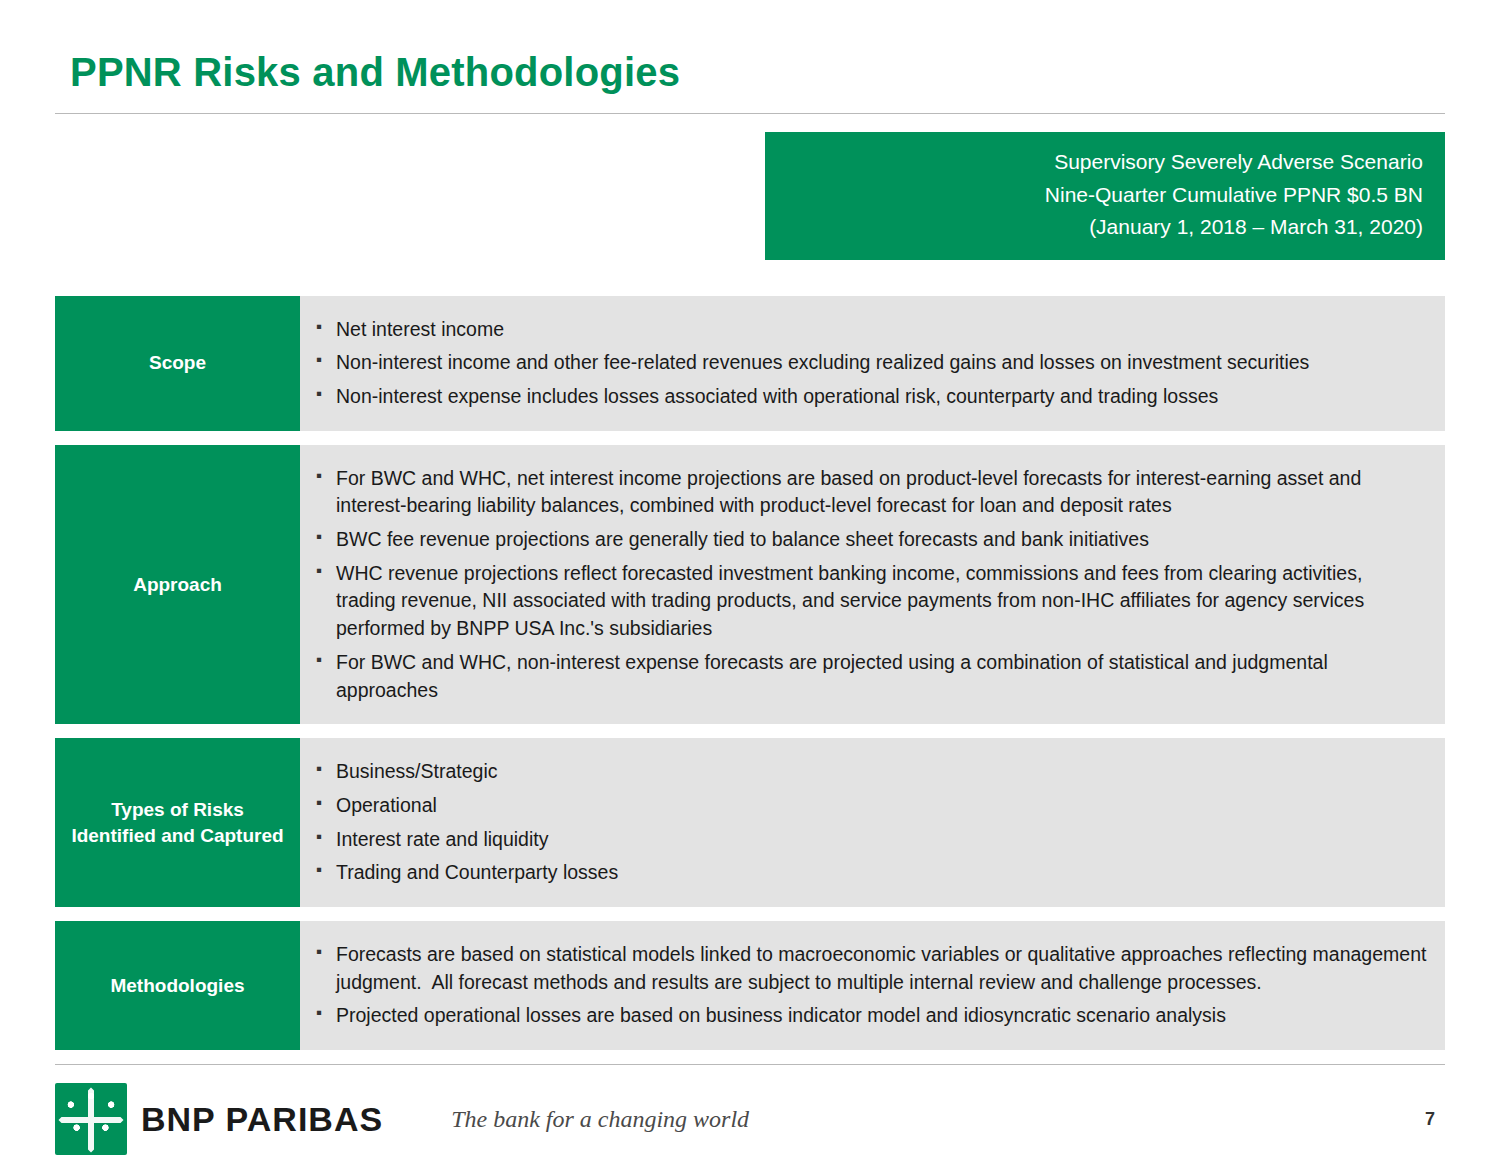PPNR Risks and Methodologies
Supervisory Severely Adverse Scenario
Nine-Quarter Cumulative PPNR $0.5 BN
(January 1, 2018 – March 31, 2020)
| Scope | Net interest income Non-interest income and other fee-related revenues excluding realized gains and losses on investment securities Non-interest expense includes losses associated with operational risk, counterparty and trading losses |
| Approach | For BWC and WHC, net interest income projections are based on product-level forecasts for interest-earning asset and interest-bearing liability balances, combined with product-level forecast for loan and deposit rates BWC fee revenue projections are generally tied to balance sheet forecasts and bank initiatives WHC revenue projections reflect forecasted investment banking income, commissions and fees from clearing activities, trading revenue, NII associated with trading products, and service payments from non-IHC affiliates for agency services performed by BNPP USA Inc.'s subsidiaries For BWC and WHC, non-interest expense forecasts are projected using a combination of statistical and judgmental approaches |
| Types of Risks Identified and Captured | Business/Strategic Operational Interest rate and liquidity Trading and Counterparty losses |
| Methodologies | Forecasts are based on statistical models linked to macroeconomic variables or qualitative approaches reflecting management judgment. All forecast methods and results are subject to multiple internal review and challenge processes. Projected operational losses are based on business indicator model and idiosyncratic scenario analysis |
BNP PARIBAS
The bank for a changing world
7